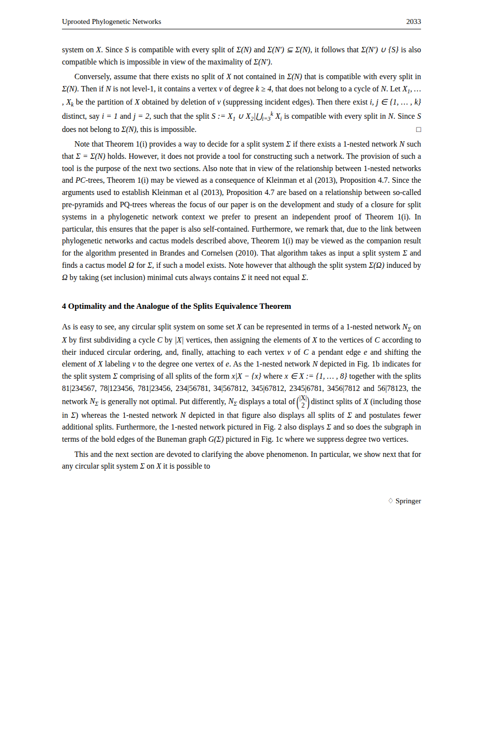Uprooted Phylogenetic Networks 2033
system on X. Since S is compatible with every split of Σ(N) and Σ(N′) ⊆ Σ(N), it follows that Σ(N′) ∪ {S} is also compatible which is impossible in view of the maximality of Σ(N′).
Conversely, assume that there exists no split of X not contained in Σ(N) that is compatible with every split in Σ(N). Then if N is not level-1, it contains a vertex v of degree k ≥ 4, that does not belong to a cycle of N. Let X1, … , Xk be the partition of X obtained by deletion of v (suppressing incident edges). Then there exist i, j ∈ {1, … , k} distinct, say i = 1 and j = 2, such that the split S := X1 ∪ X2|⋃i=3k Xi is compatible with every split in N. Since S does not belong to Σ(N), this is impossible.□
Note that Theorem 1(i) provides a way to decide for a split system Σ if there exists a 1-nested network N such that Σ = Σ(N) holds. However, it does not provide a tool for constructing such a network. The provision of such a tool is the purpose of the next two sections. Also note that in view of the relationship between 1-nested networks and PC-trees, Theorem 1(i) may be viewed as a consequence of Kleinman et al (2013), Proposition 4.7. Since the arguments used to establish Kleinman et al (2013), Proposition 4.7 are based on a relationship between so-called pre-pyramids and PQ-trees whereas the focus of our paper is on the development and study of a closure for split systems in a phylogenetic network context we prefer to present an independent proof of Theorem 1(i). In particular, this ensures that the paper is also self-contained. Furthermore, we remark that, due to the link between phylogenetic networks and cactus models described above, Theorem 1(i) may be viewed as the companion result for the algorithm presented in Brandes and Cornelsen (2010). That algorithm takes as input a split system Σ and finds a cactus model Ω for Σ, if such a model exists. Note however that although the split system Σ(Ω) induced by Ω by taking (set inclusion) minimal cuts always contains Σ it need not equal Σ.
4 Optimality and the Analogue of the Splits Equivalence Theorem
As is easy to see, any circular split system on some set X can be represented in terms of a 1-nested network NΣ on X by first subdividing a cycle C by |X| vertices, then assigning the elements of X to the vertices of C according to their induced circular ordering, and, finally, attaching to each vertex v of C a pendant edge e and shifting the element of X labeling v to the degree one vertex of e. As the 1-nested network N depicted in Fig. 1b indicates for the split system Σ comprising of all splits of the form x|X − {x} where x ∈ X := {1, … , 8} together with the splits 81|234567, 78|123456, 781|23456, 234|56781, 34|567812, 345|67812, 2345|6781, 3456|7812 and 56|78123, the network NΣ is generally not optimal. Put differently, NΣ displays a total of |X|2 distinct splits of X (including those in Σ) whereas the 1-nested network N depicted in that figure also displays all splits of Σ and postulates fewer additional splits. Furthermore, the 1-nested network pictured in Fig. 2 also displays Σ and so does the subgraph in terms of the bold edges of the Buneman graph G(Σ) pictured in Fig. 1c where we suppress degree two vertices.
This and the next section are devoted to clarifying the above phenomenon. In particular, we show next that for any circular split system Σ on X it is possible to
♢ Springer